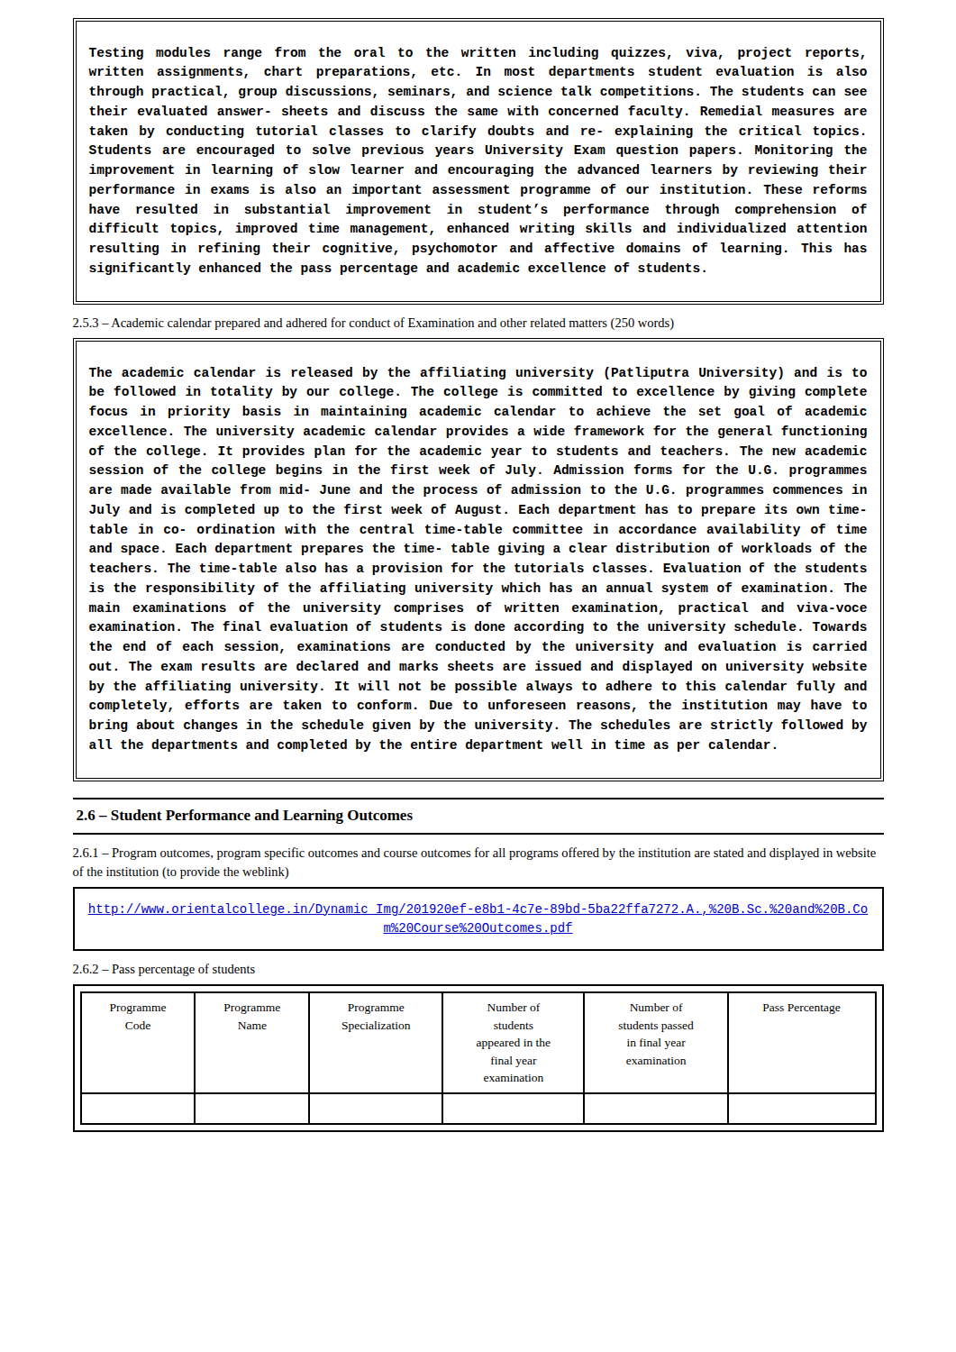Testing modules range from the oral to the written including quizzes, viva, project reports, written assignments, chart preparations, etc. In most departments student evaluation is also through practical, group discussions, seminars, and science talk competitions. The students can see their evaluated answer- sheets and discuss the same with concerned faculty. Remedial measures are taken by conducting tutorial classes to clarify doubts and re- explaining the critical topics. Students are encouraged to solve previous years University Exam question papers. Monitoring the improvement in learning of slow learner and encouraging the advanced learners by reviewing their performance in exams is also an important assessment programme of our institution. These reforms have resulted in substantial improvement in student’s performance through comprehension of difficult topics, improved time management, enhanced writing skills and individualized attention resulting in refining their cognitive, psychomotor and affective domains of learning. This has significantly enhanced the pass percentage and academic excellence of students.
2.5.3 – Academic calendar prepared and adhered for conduct of Examination and other related matters (250 words)
The academic calendar is released by the affiliating university (Patliputra University) and is to be followed in totality by our college. The college is committed to excellence by giving complete focus in priority basis in maintaining academic calendar to achieve the set goal of academic excellence. The university academic calendar provides a wide framework for the general functioning of the college. It provides plan for the academic year to students and teachers. The new academic session of the college begins in the first week of July. Admission forms for the U.G. programmes are made available from mid- June and the process of admission to the U.G. programmes commences in July and is completed up to the first week of August. Each department has to prepare its own time-table in co- ordination with the central time-table committee in accordance availability of time and space. Each department prepares the time- table giving a clear distribution of workloads of the teachers. The time-table also has a provision for the tutorials classes. Evaluation of the students is the responsibility of the affiliating university which has an annual system of examination. The main examinations of the university comprises of written examination, practical and viva-voce examination. The final evaluation of students is done according to the university schedule. Towards the end of each session, examinations are conducted by the university and evaluation is carried out. The exam results are declared and marks sheets are issued and displayed on university website by the affiliating university. It will not be possible always to adhere to this calendar fully and completely, efforts are taken to conform. Due to unforeseen reasons, the institution may have to bring about changes in the schedule given by the university. The schedules are strictly followed by all the departments and completed by the entire department well in time as per calendar.
2.6 – Student Performance and Learning Outcomes
2.6.1 – Program outcomes, program specific outcomes and course outcomes for all programs offered by the institution are stated and displayed in website of the institution (to provide the weblink)
http://www.orientalcollege.in/Dynamic Img/201920ef-e8b1-4c7e-89bd-5ba22ffa7272.A.,%20B.Sc.%20and%20B.Com%20Course%20Outcomes.pdf
2.6.2 – Pass percentage of students
| Programme Code | Programme Name | Programme Specialization | Number of students appeared in the final year examination | Number of students passed in final year examination | Pass Percentage |
| --- | --- | --- | --- | --- | --- |